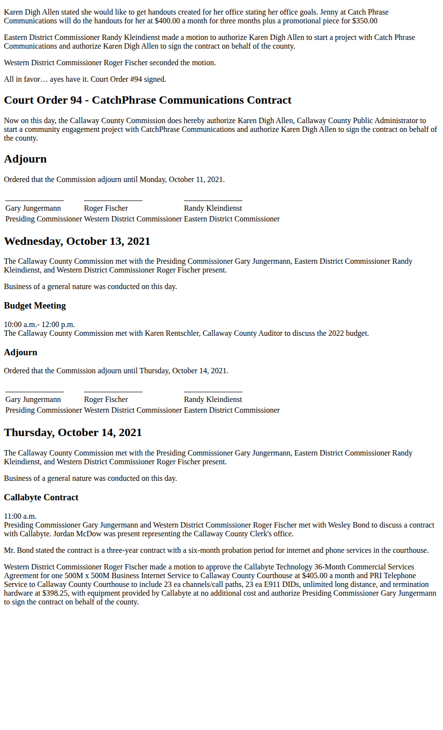Karen Digh Allen stated she would like to get handouts created for her office stating her office goals. Jenny at Catch Phrase Communications will do the handouts for her at $400.00 a month for three months plus a promotional piece for $350.00
Eastern District Commissioner Randy Kleindienst made a motion to authorize Karen Digh Allen to start a project with Catch Phrase Communications and authorize Karen Digh Allen to sign the contract on behalf of the county.
Western District Commissioner Roger Fischer seconded the motion.
All in favor… ayes have it. Court Order #94 signed.
Court Order 94 - CatchPhrase Communications Contract
Now on this day, the Callaway County Commission does hereby authorize Karen Digh Allen, Callaway County Public Administrator to start a community engagement project with CatchPhrase Communications and authorize Karen Digh Allen to sign the contract on behalf of the county.
Adjourn
Ordered that the Commission adjourn until Monday, October 11, 2021.
| _______________ | _______________ | _______________ |
| Gary Jungermann | Roger Fischer | Randy Kleindienst |
| Presiding Commissioner | Western District Commissioner | Eastern District Commissioner |
Wednesday, October 13, 2021
The Callaway County Commission met with the Presiding Commissioner Gary Jungermann, Eastern District Commissioner Randy Kleindienst, and Western District Commissioner Roger Fischer present.
Business of a general nature was conducted on this day.
Budget Meeting
10:00 a.m.- 12:00 p.m.
The Callaway County Commission met with Karen Rentschler, Callaway County Auditor to discuss the 2022 budget.
Adjourn
Ordered that the Commission adjourn until Thursday, October 14, 2021.
| _______________ | _______________ | _______________ |
| Gary Jungermann | Roger Fischer | Randy Kleindienst |
| Presiding Commissioner | Western District Commissioner | Eastern District Commissioner |
Thursday, October 14, 2021
The Callaway County Commission met with the Presiding Commissioner Gary Jungermann, Eastern District Commissioner Randy Kleindienst, and Western District Commissioner Roger Fischer present.
Business of a general nature was conducted on this day.
Callabyte Contract
11:00 a.m.
Presiding Commissioner Gary Jungermann and Western District Commissioner Roger Fischer met with Wesley Bond to discuss a contract with Callabyte. Jordan McDow was present representing the Callaway County Clerk's office.
Mr. Bond stated the contract is a three-year contract with a six-month probation period for internet and phone services in the courthouse.
Western District Commissioner Roger Fischer made a motion to approve the Callabyte Technology 36-Month Commercial Services Agreement for one 500M x 500M Business Internet Service to Callaway County Courthouse at $405.00 a month and PRI Telephone Service to Callaway County Courthouse to include 23 ea channels/call paths, 23 ea E911 DIDs, unlimited long distance, and termination hardware at $398.25, with equipment provided by Callabyte at no additional cost and authorize Presiding Commissioner Gary Jungermann to sign the contract on behalf of the county.